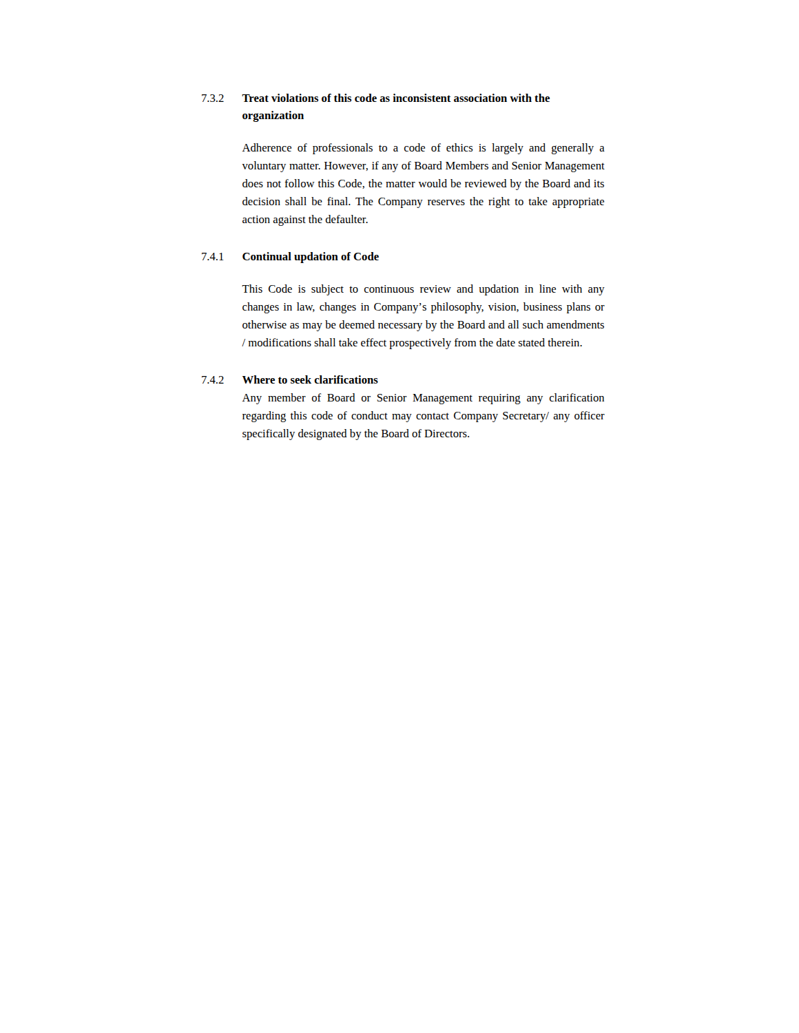7.3.2
Treat violations of this code as inconsistent association with the organization
Adherence of professionals to a code of ethics is largely and generally a voluntary matter. However, if any of Board Members and Senior Management does not follow this Code, the matter would be reviewed by the Board and its decision shall be final. The Company reserves the right to take appropriate action against the defaulter.
7.4.1
Continual updation of Code
This Code is subject to continuous review and updation in line with any changes in law, changes in Companyʼs philosophy, vision, business plans or otherwise as may be deemed necessary by the Board and all such amendments / modifications shall take effect prospectively from the date stated therein.
7.4.2
Where to seek clarifications
Any member of Board or Senior Management requiring any clarification regarding this code of conduct may contact Company Secretary/ any officer specifically designated by the Board of Directors.